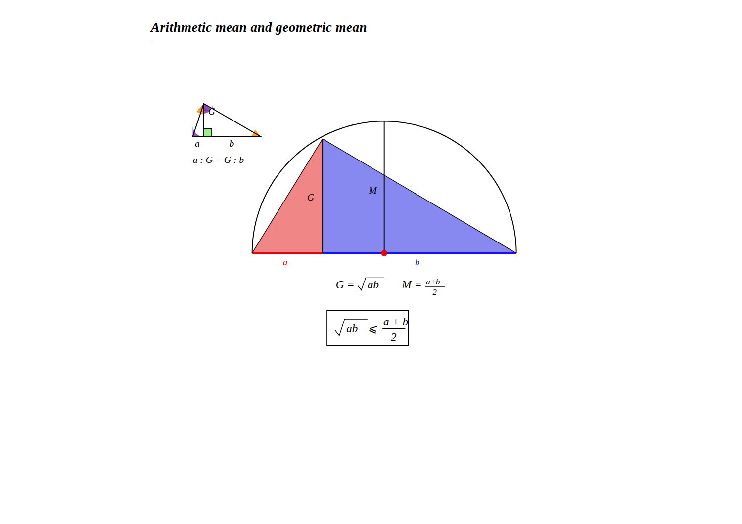Arithmetic mean and geometric mean
A small right triangle with legs labelled a and b and altitude G, annotated a : G = G : b. Beside it, a semicircle on a diameter split into segments a (red) and b (blue); the altitude G at the junction point and the radius M from the centre are drawn, with the formulas G = square root of a b and M = (a + b) / 2, leading to the boxed inequality square root of a b is less than or equal to (a + b) / 2.
G a b a : G = G : b G M a b G = ab M = a+b 2 ab ⩽ a + b 2